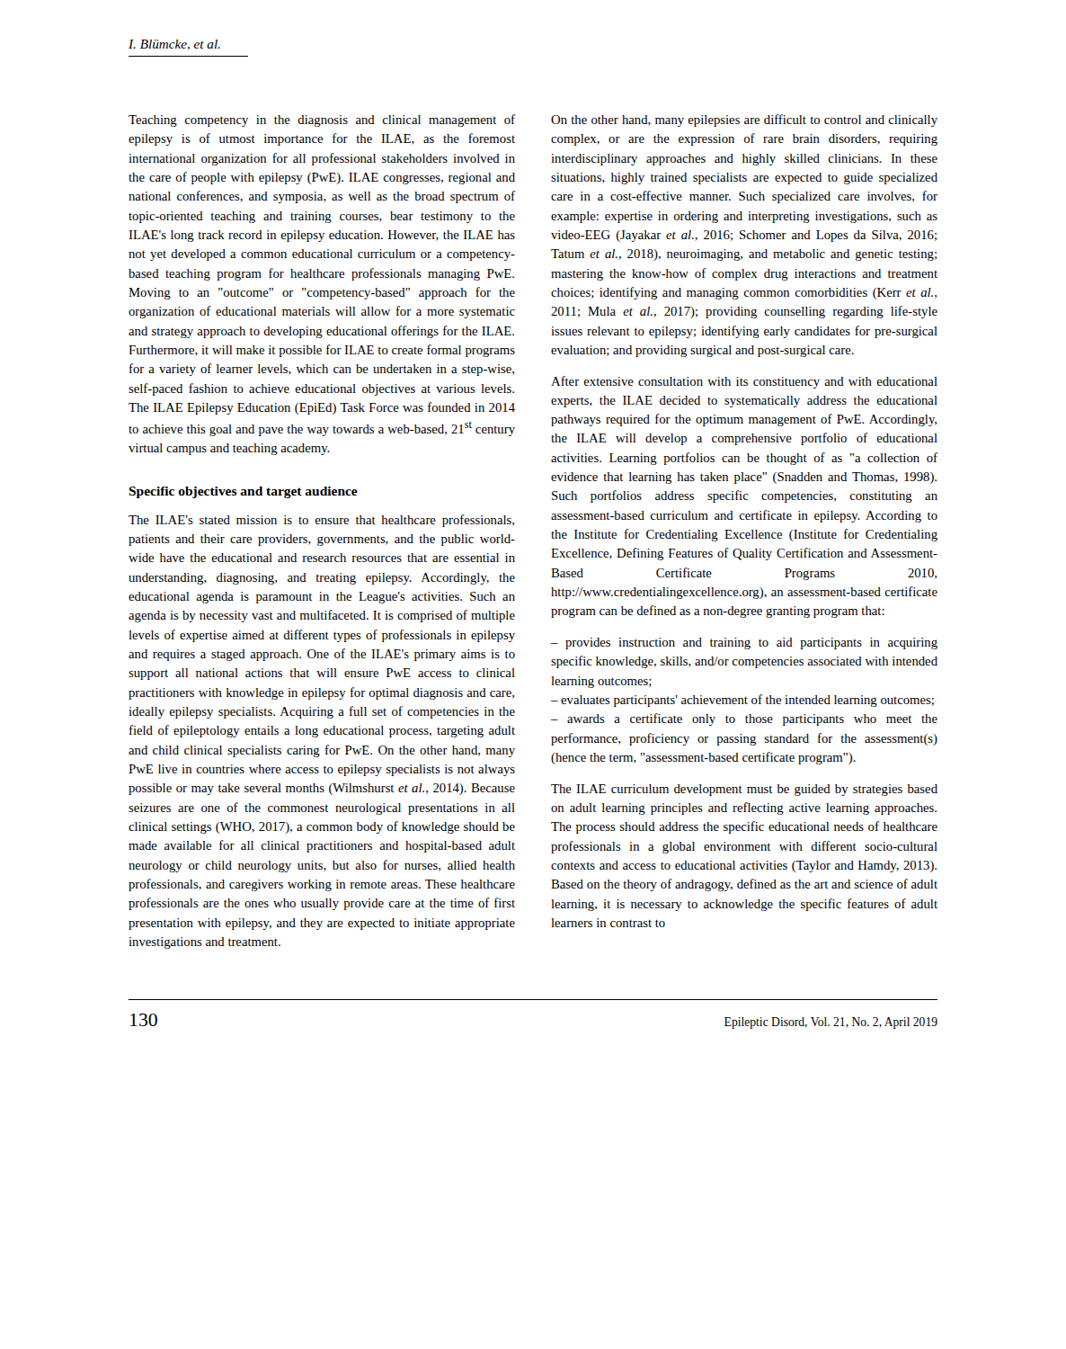I. Blümcke, et al.
Teaching competency in the diagnosis and clinical management of epilepsy is of utmost importance for the ILAE, as the foremost international organization for all professional stakeholders involved in the care of people with epilepsy (PwE). ILAE congresses, regional and national conferences, and symposia, as well as the broad spectrum of topic-oriented teaching and training courses, bear testimony to the ILAE's long track record in epilepsy education. However, the ILAE has not yet developed a common educational curriculum or a competency-based teaching program for healthcare professionals managing PwE. Moving to an "outcome" or "competency-based" approach for the organization of educational materials will allow for a more systematic and strategy approach to developing educational offerings for the ILAE. Furthermore, it will make it possible for ILAE to create formal programs for a variety of learner levels, which can be undertaken in a step-wise, self-paced fashion to achieve educational objectives at various levels. The ILAE Epilepsy Education (EpiEd) Task Force was founded in 2014 to achieve this goal and pave the way towards a web-based, 21st century virtual campus and teaching academy.
Specific objectives and target audience
The ILAE's stated mission is to ensure that healthcare professionals, patients and their care providers, governments, and the public world-wide have the educational and research resources that are essential in understanding, diagnosing, and treating epilepsy. Accordingly, the educational agenda is paramount in the League's activities. Such an agenda is by necessity vast and multifaceted. It is comprised of multiple levels of expertise aimed at different types of professionals in epilepsy and requires a staged approach. One of the ILAE's primary aims is to support all national actions that will ensure PwE access to clinical practitioners with knowledge in epilepsy for optimal diagnosis and care, ideally epilepsy specialists. Acquiring a full set of competencies in the field of epileptology entails a long educational process, targeting adult and child clinical specialists caring for PwE. On the other hand, many PwE live in countries where access to epilepsy specialists is not always possible or may take several months (Wilmshurst et al., 2014). Because seizures are one of the commonest neurological presentations in all clinical settings (WHO, 2017), a common body of knowledge should be made available for all clinical practitioners and hospital-based adult neurology or child neurology units, but also for nurses, allied health professionals, and caregivers working in remote areas. These healthcare professionals are the ones who usually provide care at the time of first presentation with epilepsy, and they are expected to initiate appropriate investigations and treatment.
On the other hand, many epilepsies are difficult to control and clinically complex, or are the expression of rare brain disorders, requiring interdisciplinary approaches and highly skilled clinicians. In these situations, highly trained specialists are expected to guide specialized care in a cost-effective manner. Such specialized care involves, for example: expertise in ordering and interpreting investigations, such as video-EEG (Jayakar et al., 2016; Schomer and Lopes da Silva, 2016; Tatum et al., 2018), neuroimaging, and metabolic and genetic testing; mastering the know-how of complex drug interactions and treatment choices; identifying and managing common comorbidities (Kerr et al., 2011; Mula et al., 2017); providing counselling regarding life-style issues relevant to epilepsy; identifying early candidates for pre-surgical evaluation; and providing surgical and post-surgical care.
After extensive consultation with its constituency and with educational experts, the ILAE decided to systematically address the educational pathways required for the optimum management of PwE. Accordingly, the ILAE will develop a comprehensive portfolio of educational activities. Learning portfolios can be thought of as "a collection of evidence that learning has taken place" (Snadden and Thomas, 1998). Such portfolios address specific competencies, constituting an assessment-based curriculum and certificate in epilepsy. According to the Institute for Credentialing Excellence (Institute for Credentialing Excellence, Defining Features of Quality Certification and Assessment-Based Certificate Programs 2010, http://www.credentialingexcellence.org), an assessment-based certificate program can be defined as a non-degree granting program that:
– provides instruction and training to aid participants in acquiring specific knowledge, skills, and/or competencies associated with intended learning outcomes;
– evaluates participants' achievement of the intended learning outcomes;
– awards a certificate only to those participants who meet the performance, proficiency or passing standard for the assessment(s) (hence the term, "assessment-based certificate program").
The ILAE curriculum development must be guided by strategies based on adult learning principles and reflecting active learning approaches. The process should address the specific educational needs of healthcare professionals in a global environment with different socio-cultural contexts and access to educational activities (Taylor and Hamdy, 2013). Based on the theory of andragogy, defined as the art and science of adult learning, it is necessary to acknowledge the specific features of adult learners in contrast to
130 Epileptic Disord, Vol. 21, No. 2, April 2019